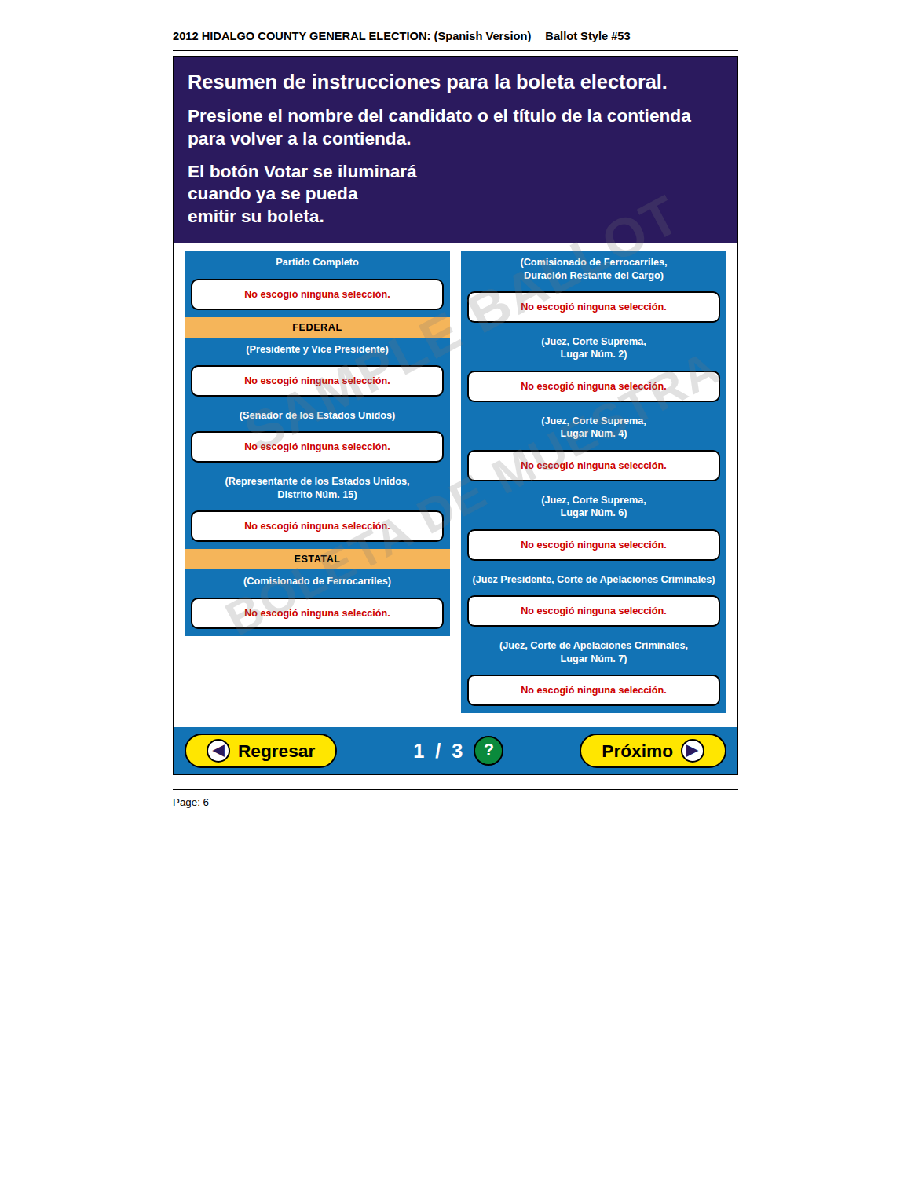2012 HIDALGO COUNTY GENERAL ELECTION: (Spanish Version)Ballot Style #53
Resumen de instrucciones para la boleta electoral.
Presione el nombre del candidato o el título de la contienda para volver a la contienda.
El botón Votar se iluminará
cuando ya se pueda
emitir su boleta.
Partido Completo
No escogió ninguna selección.
FEDERAL
(Presidente y Vice Presidente)
No escogió ninguna selección.
(Senador de los Estados Unidos)
No escogió ninguna selección.
(Representante de los Estados Unidos,
Distrito Núm. 15)
No escogió ninguna selección.
ESTATAL
(Comisionado de Ferrocarriles)
No escogió ninguna selección.
(Comisionado de Ferrocarriles,
Duración Restante del Cargo)
No escogió ninguna selección.
(Juez, Corte Suprema,
Lugar Núm. 2)
No escogió ninguna selección.
(Juez, Corte Suprema,
Lugar Núm. 4)
No escogió ninguna selección.
(Juez, Corte Suprema,
Lugar Núm. 6)
No escogió ninguna selección.
(Juez Presidente, Corte de Apelaciones Criminales)
No escogió ninguna selección.
(Juez, Corte de Apelaciones Criminales,
Lugar Núm. 7)
No escogió ninguna selección.
◀ Regresar
1/3 ?
Próximo ▶
SAMPLE BALLOT
BOLETA DE MUESTRA
Page: 6